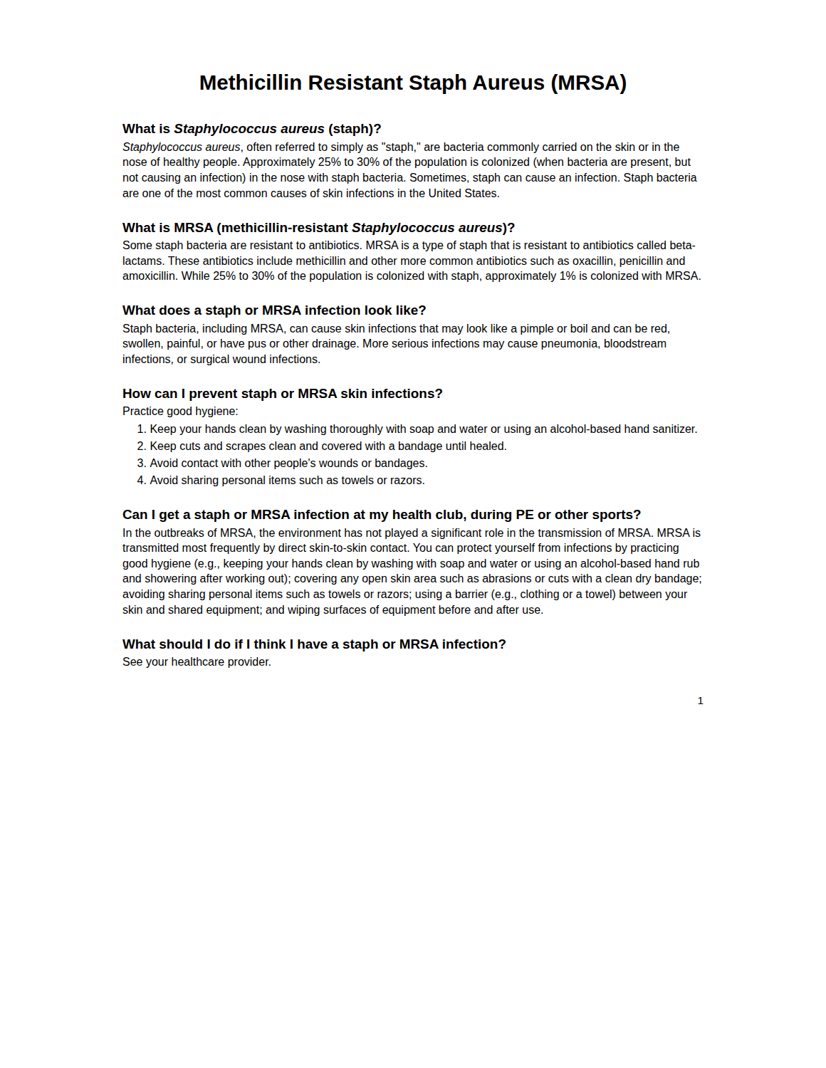Methicillin Resistant Staph Aureus (MRSA)
What is Staphylococcus aureus (staph)?
Staphylococcus aureus, often referred to simply as "staph," are bacteria commonly carried on the skin or in the nose of healthy people. Approximately 25% to 30% of the population is colonized (when bacteria are present, but not causing an infection) in the nose with staph bacteria. Sometimes, staph can cause an infection. Staph bacteria are one of the most common causes of skin infections in the United States.
What is MRSA (methicillin-resistant Staphylococcus aureus)?
Some staph bacteria are resistant to antibiotics. MRSA is a type of staph that is resistant to antibiotics called beta-lactams. These antibiotics include methicillin and other more common antibiotics such as oxacillin, penicillin and amoxicillin. While 25% to 30% of the population is colonized with staph, approximately 1% is colonized with MRSA.
What does a staph or MRSA infection look like?
Staph bacteria, including MRSA, can cause skin infections that may look like a pimple or boil and can be red, swollen, painful, or have pus or other drainage. More serious infections may cause pneumonia, bloodstream infections, or surgical wound infections.
How can I prevent staph or MRSA skin infections?
Practice good hygiene:
Keep your hands clean by washing thoroughly with soap and water or using an alcohol-based hand sanitizer.
Keep cuts and scrapes clean and covered with a bandage until healed.
Avoid contact with other people's wounds or bandages.
Avoid sharing personal items such as towels or razors.
Can I get a staph or MRSA infection at my health club, during PE or other sports?
In the outbreaks of MRSA, the environment has not played a significant role in the transmission of MRSA. MRSA is transmitted most frequently by direct skin-to-skin contact. You can protect yourself from infections by practicing good hygiene (e.g., keeping your hands clean by washing with soap and water or using an alcohol-based hand rub and showering after working out); covering any open skin area such as abrasions or cuts with a clean dry bandage; avoiding sharing personal items such as towels or razors; using a barrier (e.g., clothing or a towel) between your skin and shared equipment; and wiping surfaces of equipment before and after use.
What should I do if I think I have a staph or MRSA infection?
See your healthcare provider.
1